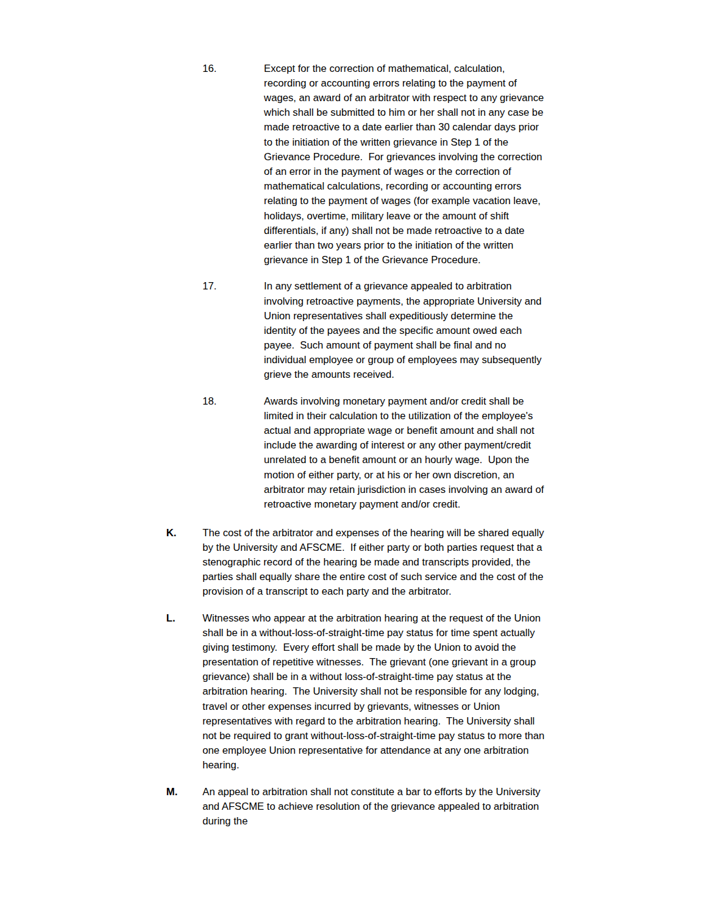16. Except for the correction of mathematical, calculation, recording or accounting errors relating to the payment of wages, an award of an arbitrator with respect to any grievance which shall be submitted to him or her shall not in any case be made retroactive to a date earlier than 30 calendar days prior to the initiation of the written grievance in Step 1 of the Grievance Procedure. For grievances involving the correction of an error in the payment of wages or the correction of mathematical calculations, recording or accounting errors relating to the payment of wages (for example vacation leave, holidays, overtime, military leave or the amount of shift differentials, if any) shall not be made retroactive to a date earlier than two years prior to the initiation of the written grievance in Step 1 of the Grievance Procedure.
17. In any settlement of a grievance appealed to arbitration involving retroactive payments, the appropriate University and Union representatives shall expeditiously determine the identity of the payees and the specific amount owed each payee. Such amount of payment shall be final and no individual employee or group of employees may subsequently grieve the amounts received.
18. Awards involving monetary payment and/or credit shall be limited in their calculation to the utilization of the employee's actual and appropriate wage or benefit amount and shall not include the awarding of interest or any other payment/credit unrelated to a benefit amount or an hourly wage. Upon the motion of either party, or at his or her own discretion, an arbitrator may retain jurisdiction in cases involving an award of retroactive monetary payment and/or credit.
K.
The cost of the arbitrator and expenses of the hearing will be shared equally by the University and AFSCME. If either party or both parties request that a stenographic record of the hearing be made and transcripts provided, the parties shall equally share the entire cost of such service and the cost of the provision of a transcript to each party and the arbitrator.
L.
Witnesses who appear at the arbitration hearing at the request of the Union shall be in a without-loss-of-straight-time pay status for time spent actually giving testimony. Every effort shall be made by the Union to avoid the presentation of repetitive witnesses. The grievant (one grievant in a group grievance) shall be in a without loss-of-straight-time pay status at the arbitration hearing. The University shall not be responsible for any lodging, travel or other expenses incurred by grievants, witnesses or Union representatives with regard to the arbitration hearing. The University shall not be required to grant without-loss-of-straight-time pay status to more than one employee Union representative for attendance at any one arbitration hearing.
M.
An appeal to arbitration shall not constitute a bar to efforts by the University and AFSCME to achieve resolution of the grievance appealed to arbitration during the